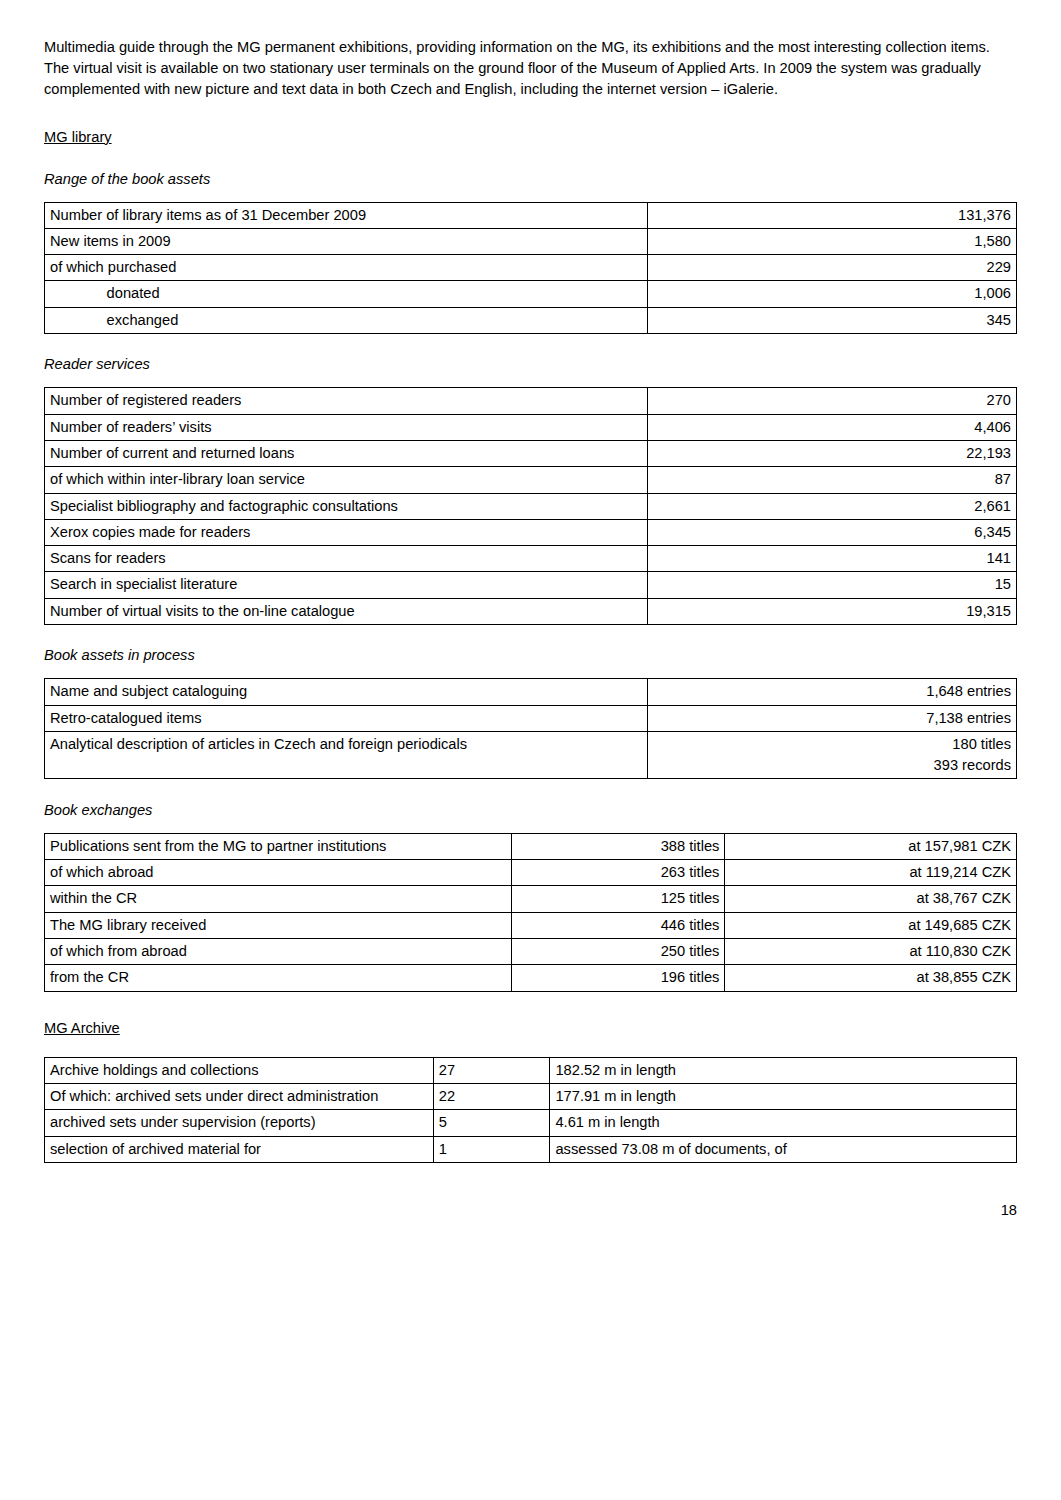Multimedia guide through the MG permanent exhibitions, providing information on the MG, its exhibitions and the most interesting collection items. The virtual visit is available on two stationary user terminals on the ground floor of the Museum of Applied Arts. In 2009 the system was gradually complemented with new picture and text data in both Czech and English, including the internet version – iGalerie.
MG library
Range of the book assets
| Number of library items as of 31 December 2009 | 131,376 |
| New items in 2009 | 1,580 |
| of which purchased | 229 |
| donated | 1,006 |
| exchanged | 345 |
Reader services
| Number of registered readers | 270 |
| Number of readers’ visits | 4,406 |
| Number of current and returned loans | 22,193 |
| of which within inter-library loan service | 87 |
| Specialist bibliography and factographic consultations | 2,661 |
| Xerox copies made for readers | 6,345 |
| Scans for readers | 141 |
| Search in specialist literature | 15 |
| Number of virtual visits to the on-line catalogue | 19,315 |
Book assets in process
| Name and subject cataloguing | 1,648 entries |
| Retro-catalogued items | 7,138 entries |
| Analytical description of articles in Czech and foreign periodicals | 180 titles 393 records |
Book exchanges
| Publications sent from the MG to partner institutions | 388 titles | at 157,981 CZK |
| of which abroad | 263 titles | at 119,214 CZK |
| within the CR | 125 titles | at 38,767 CZK |
| The MG library received | 446 titles | at 149,685 CZK |
| of which from abroad | 250 titles | at 110,830 CZK |
| from the CR | 196 titles | at 38,855 CZK |
MG Archive
| Archive holdings and collections | 27 | 182.52 m in length |
| Of which: archived sets under direct administration | 22 | 177.91 m in length |
| archived sets under supervision (reports) | 5 | 4.61 m in length |
| selection of archived material for | 1 | assessed 73.08 m of documents, of |
18